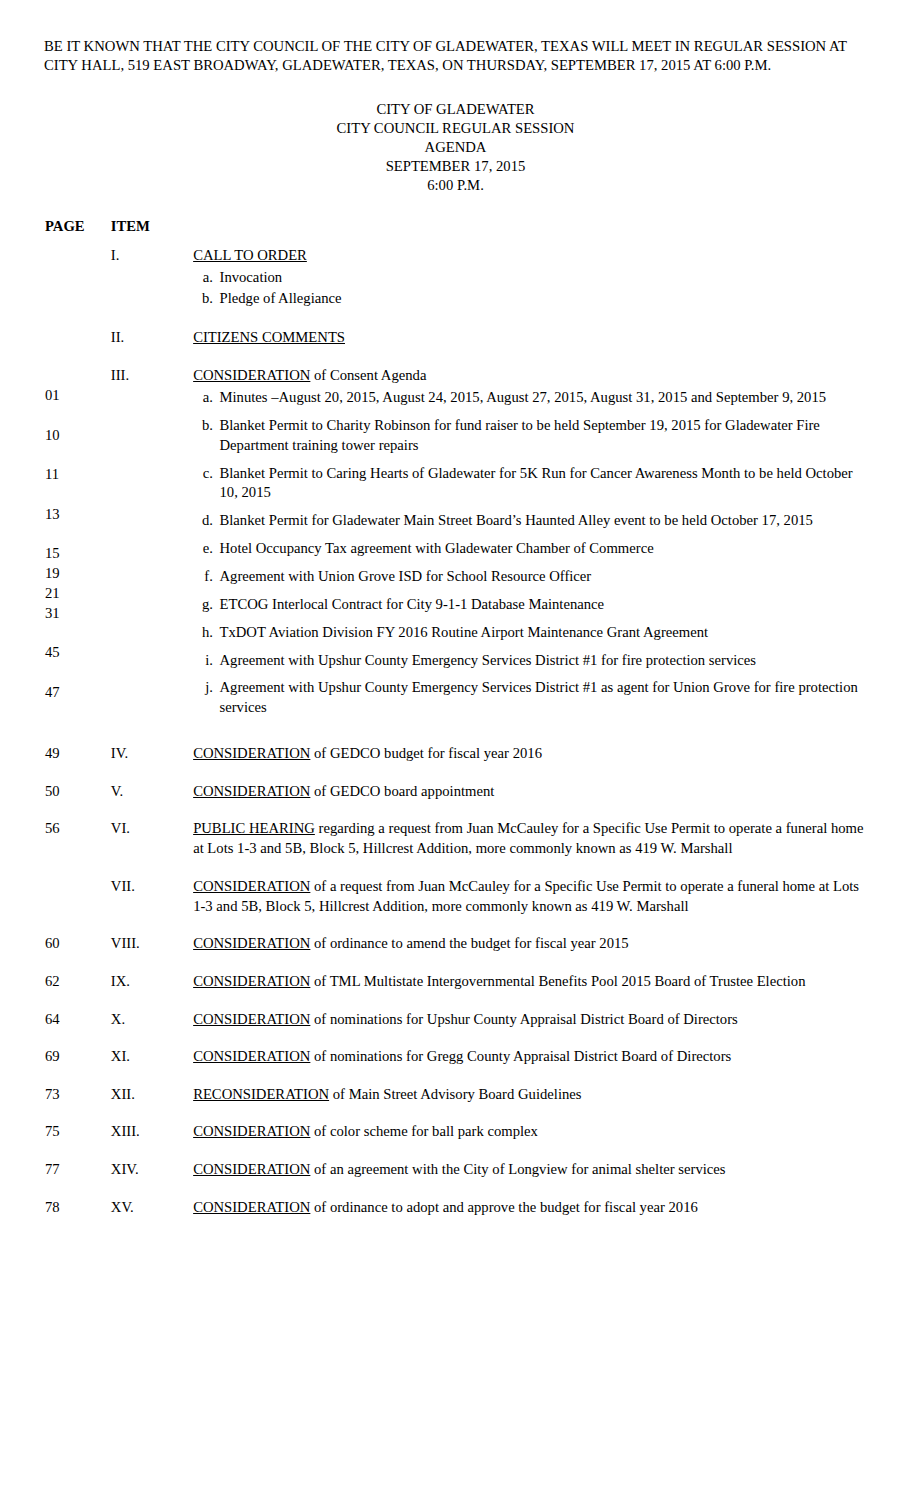BE IT KNOWN THAT THE CITY COUNCIL OF THE CITY OF GLADEWATER, TEXAS WILL MEET IN REGULAR SESSION AT CITY HALL, 519 EAST BROADWAY, GLADEWATER, TEXAS, ON THURSDAY, SEPTEMBER 17, 2015 AT 6:00 P.M.
CITY OF GLADEWATER
CITY COUNCIL REGULAR SESSION
AGENDA
SEPTEMBER 17, 2015
6:00 P.M.
| PAGE | ITEM | |
| --- | --- | --- |
| | I. | CALL TO ORDER Invocation Pledge of Allegiance |
| | II. | CITIZENS COMMENTS |
| 01 10 11 13 15 19 21 31 45 47 | III. | CONSIDERATION of Consent Agenda Minutes –August 20, 2015, August 24, 2015, August 27, 2015, August 31, 2015 and September 9, 2015 Blanket Permit to Charity Robinson for fund raiser to be held September 19, 2015 for Gladewater Fire Department training tower repairs Blanket Permit to Caring Hearts of Gladewater for 5K Run for Cancer Awareness Month to be held October 10, 2015 Blanket Permit for Gladewater Main Street Board’s Haunted Alley event to be held October 17, 2015 Hotel Occupancy Tax agreement with Gladewater Chamber of Commerce Agreement with Union Grove ISD for School Resource Officer ETCOG Interlocal Contract for City 9-1-1 Database Maintenance TxDOT Aviation Division FY 2016 Routine Airport Maintenance Grant Agreement Agreement with Upshur County Emergency Services District #1 for fire protection services Agreement with Upshur County Emergency Services District #1 as agent for Union Grove for fire protection services |
| 49 | IV. | CONSIDERATION of GEDCO budget for fiscal year 2016 |
| 50 | V. | CONSIDERATION of GEDCO board appointment |
| 56 | VI. | PUBLIC HEARING regarding a request from Juan McCauley for a Specific Use Permit to operate a funeral home at Lots 1-3 and 5B, Block 5, Hillcrest Addition, more commonly known as 419 W. Marshall |
| | VII. | CONSIDERATION of a request from Juan McCauley for a Specific Use Permit to operate a funeral home at Lots 1-3 and 5B, Block 5, Hillcrest Addition, more commonly known as 419 W. Marshall |
| 60 | VIII. | CONSIDERATION of ordinance to amend the budget for fiscal year 2015 |
| 62 | IX. | CONSIDERATION of TML Multistate Intergovernmental Benefits Pool 2015 Board of Trustee Election |
| 64 | X. | CONSIDERATION of nominations for Upshur County Appraisal District Board of Directors |
| 69 | XI. | CONSIDERATION of nominations for Gregg County Appraisal District Board of Directors |
| 73 | XII. | RECONSIDERATION of Main Street Advisory Board Guidelines |
| 75 | XIII. | CONSIDERATION of color scheme for ball park complex |
| 77 | XIV. | CONSIDERATION of an agreement with the City of Longview for animal shelter services |
| 78 | XV. | CONSIDERATION of ordinance to adopt and approve the budget for fiscal year 2016 |